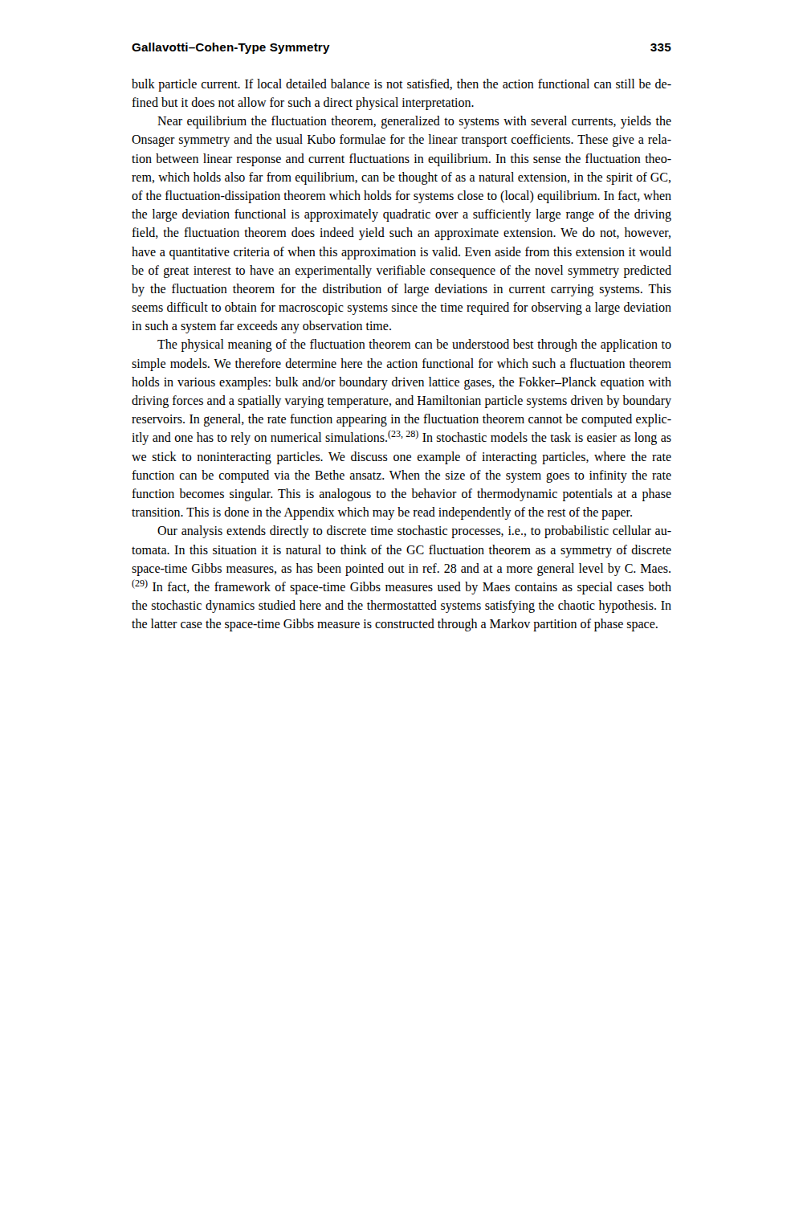Gallavotti–Cohen-Type Symmetry 335
bulk particle current. If local detailed balance is not satisfied, then the action functional can still be defined but it does not allow for such a direct physical interpretation.
Near equilibrium the fluctuation theorem, generalized to systems with several currents, yields the Onsager symmetry and the usual Kubo formulae for the linear transport coefficients. These give a relation between linear response and current fluctuations in equilibrium. In this sense the fluctuation theorem, which holds also far from equilibrium, can be thought of as a natural extension, in the spirit of GC, of the fluctuation-dissipation theorem which holds for systems close to (local) equilibrium. In fact, when the large deviation functional is approximately quadratic over a sufficiently large range of the driving field, the fluctuation theorem does indeed yield such an approximate extension. We do not, however, have a quantitative criteria of when this approximation is valid. Even aside from this extension it would be of great interest to have an experimentally verifiable consequence of the novel symmetry predicted by the fluctuation theorem for the distribution of large deviations in current carrying systems. This seems difficult to obtain for macroscopic systems since the time required for observing a large deviation in such a system far exceeds any observation time.
The physical meaning of the fluctuation theorem can be understood best through the application to simple models. We therefore determine here the action functional for which such a fluctuation theorem holds in various examples: bulk and/or boundary driven lattice gases, the Fokker–Planck equation with driving forces and a spatially varying temperature, and Hamiltonian particle systems driven by boundary reservoirs. In general, the rate function appearing in the fluctuation theorem cannot be computed explicitly and one has to rely on numerical simulations.(23, 28) In stochastic models the task is easier as long as we stick to noninteracting particles. We discuss one example of interacting particles, where the rate function can be computed via the Bethe ansatz. When the size of the system goes to infinity the rate function becomes singular. This is analogous to the behavior of thermodynamic potentials at a phase transition. This is done in the Appendix which may be read independently of the rest of the paper.
Our analysis extends directly to discrete time stochastic processes, i.e., to probabilistic cellular automata. In this situation it is natural to think of the GC fluctuation theorem as a symmetry of discrete space-time Gibbs measures, as has been pointed out in ref. 28 and at a more general level by C. Maes.(29) In fact, the framework of space-time Gibbs measures used by Maes contains as special cases both the stochastic dynamics studied here and the thermostatted systems satisfying the chaotic hypothesis. In the latter case the space-time Gibbs measure is constructed through a Markov partition of phase space.